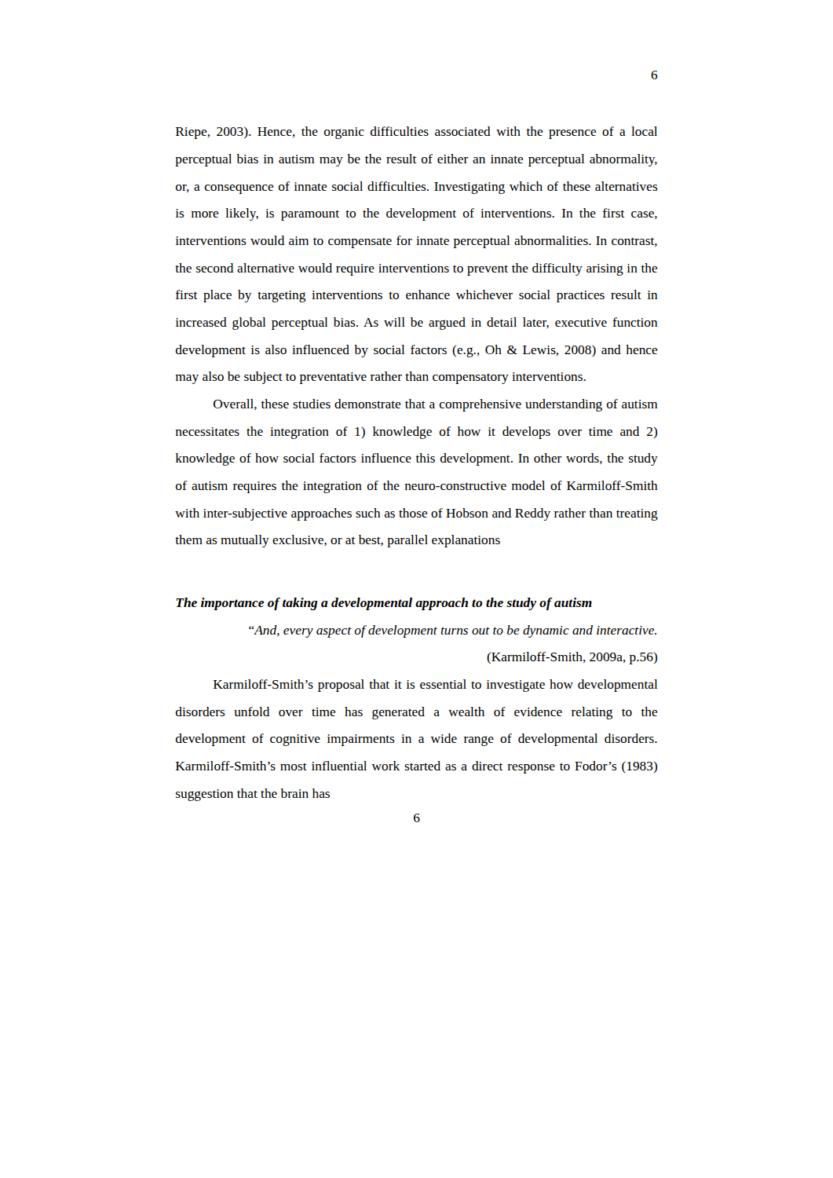6
Riepe, 2003). Hence, the organic difficulties associated with the presence of a local perceptual bias in autism may be the result of either an innate perceptual abnormality, or, a consequence of innate social difficulties. Investigating which of these alternatives is more likely, is paramount to the development of interventions. In the first case, interventions would aim to compensate for innate perceptual abnormalities. In contrast, the second alternative would require interventions to prevent the difficulty arising in the first place by targeting interventions to enhance whichever social practices result in increased global perceptual bias. As will be argued in detail later, executive function development is also influenced by social factors (e.g., Oh & Lewis, 2008) and hence may also be subject to preventative rather than compensatory interventions.
Overall, these studies demonstrate that a comprehensive understanding of autism necessitates the integration of 1) knowledge of how it develops over time and 2) knowledge of how social factors influence this development. In other words, the study of autism requires the integration of the neuro-constructive model of Karmiloff-Smith with inter-subjective approaches such as those of Hobson and Reddy rather than treating them as mutually exclusive, or at best, parallel explanations
The importance of taking a developmental approach to the study of autism
“And, every aspect of development turns out to be dynamic and interactive.
(Karmiloff-Smith, 2009a, p.56)
Karmiloff-Smith’s proposal that it is essential to investigate how developmental disorders unfold over time has generated a wealth of evidence relating to the development of cognitive impairments in a wide range of developmental disorders. Karmiloff-Smith’s most influential work started as a direct response to Fodor’s (1983) suggestion that the brain has
6